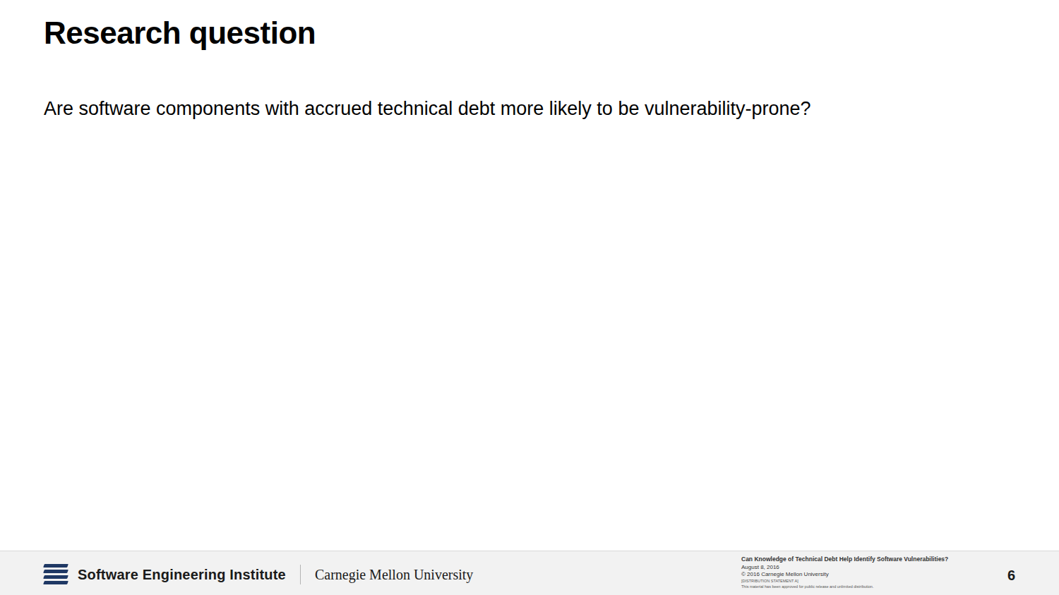Research question
Are software components with accrued technical debt more likely to be vulnerability-prone?
Software Engineering Institute Carnegie Mellon University
Can Knowledge of Technical Debt Help Identify Software Vulnerabilities?
August 8, 2016
© 2016 Carnegie Mellon University
[DISTRIBUTION STATEMENT A]
This material has been approved for public release and unlimited distribution.
6